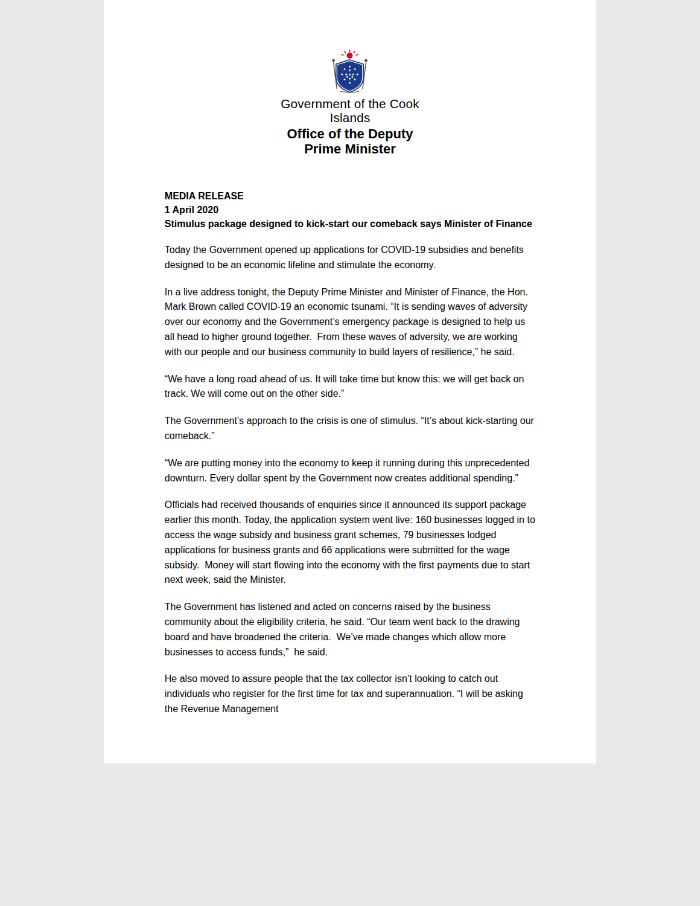Government of the Cook Islands
Office of the Deputy Prime Minister
MEDIA RELEASE
1 April 2020
Stimulus package designed to kick-start our comeback says Minister of Finance
Today the Government opened up applications for COVID-19 subsidies and benefits designed to be an economic lifeline and stimulate the economy.
In a live address tonight, the Deputy Prime Minister and Minister of Finance, the Hon. Mark Brown called COVID-19 an economic tsunami. “It is sending waves of adversity over our economy and the Government’s emergency package is designed to help us all head to higher ground together. From these waves of adversity, we are working with our people and our business community to build layers of resilience,” he said.
“We have a long road ahead of us. It will take time but know this: we will get back on track. We will come out on the other side.”
The Government’s approach to the crisis is one of stimulus. “It’s about kick-starting our comeback.”
“We are putting money into the economy to keep it running during this unprecedented downturn. Every dollar spent by the Government now creates additional spending.”
Officials had received thousands of enquiries since it announced its support package earlier this month. Today, the application system went live: 160 businesses logged in to access the wage subsidy and business grant schemes, 79 businesses lodged applications for business grants and 66 applications were submitted for the wage subsidy. Money will start flowing into the economy with the first payments due to start next week, said the Minister.
The Government has listened and acted on concerns raised by the business community about the eligibility criteria, he said. “Our team went back to the drawing board and have broadened the criteria. We’ve made changes which allow more businesses to access funds,” he said.
He also moved to assure people that the tax collector isn’t looking to catch out individuals who register for the first time for tax and superannuation. “I will be asking the Revenue Management